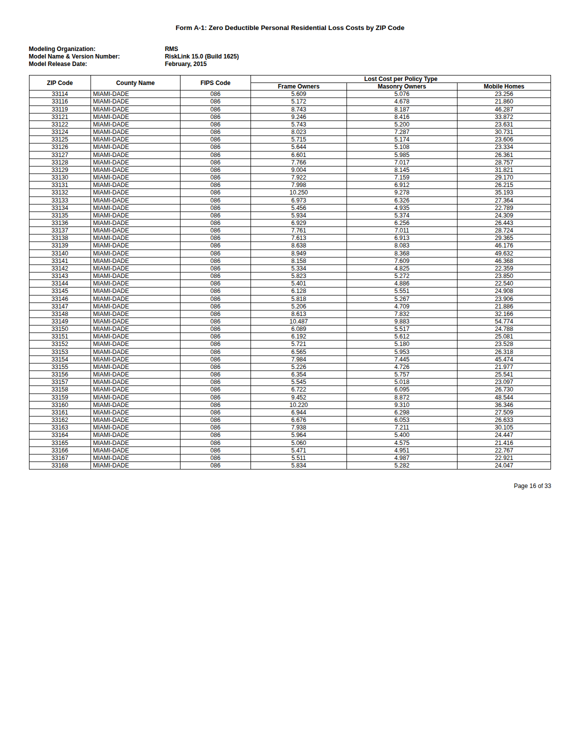Form A-1: Zero Deductible Personal Residential Loss Costs by ZIP Code
| Modeling Organization: | RMS |
| Model Name & Version Number: | RiskLink 15.0 (Build 1625) |
| Model Release Date: | February, 2015 |
| ZIP Code | County Name | FIPS Code | Lost Cost per Policy Type |
| --- | --- | --- | --- |
| Frame Owners | Masonry Owners | Mobile Homes |
| 33114 | MIAMI-DADE | 086 | 5.609 | 5.076 | 23.256 |
| 33116 | MIAMI-DADE | 086 | 5.172 | 4.678 | 21.860 |
| 33119 | MIAMI-DADE | 086 | 8.743 | 8.187 | 46.287 |
| 33121 | MIAMI-DADE | 086 | 9.246 | 8.416 | 33.872 |
| 33122 | MIAMI-DADE | 086 | 5.743 | 5.200 | 23.631 |
| 33124 | MIAMI-DADE | 086 | 8.023 | 7.287 | 30.731 |
| 33125 | MIAMI-DADE | 086 | 5.715 | 5.174 | 23.606 |
| 33126 | MIAMI-DADE | 086 | 5.644 | 5.108 | 23.334 |
| 33127 | MIAMI-DADE | 086 | 6.601 | 5.985 | 26.361 |
| 33128 | MIAMI-DADE | 086 | 7.766 | 7.017 | 28.757 |
| 33129 | MIAMI-DADE | 086 | 9.004 | 8.145 | 31.821 |
| 33130 | MIAMI-DADE | 086 | 7.922 | 7.159 | 29.170 |
| 33131 | MIAMI-DADE | 086 | 7.998 | 6.912 | 26.215 |
| 33132 | MIAMI-DADE | 086 | 10.250 | 9.278 | 35.193 |
| 33133 | MIAMI-DADE | 086 | 6.973 | 6.326 | 27.364 |
| 33134 | MIAMI-DADE | 086 | 5.456 | 4.935 | 22.789 |
| 33135 | MIAMI-DADE | 086 | 5.934 | 5.374 | 24.309 |
| 33136 | MIAMI-DADE | 086 | 6.929 | 6.256 | 26.443 |
| 33137 | MIAMI-DADE | 086 | 7.761 | 7.011 | 28.724 |
| 33138 | MIAMI-DADE | 086 | 7.613 | 6.913 | 29.365 |
| 33139 | MIAMI-DADE | 086 | 8.638 | 8.083 | 46.176 |
| 33140 | MIAMI-DADE | 086 | 8.949 | 8.368 | 49.632 |
| 33141 | MIAMI-DADE | 086 | 8.158 | 7.609 | 46.368 |
| 33142 | MIAMI-DADE | 086 | 5.334 | 4.825 | 22.359 |
| 33143 | MIAMI-DADE | 086 | 5.823 | 5.272 | 23.850 |
| 33144 | MIAMI-DADE | 086 | 5.401 | 4.886 | 22.540 |
| 33145 | MIAMI-DADE | 086 | 6.128 | 5.551 | 24.908 |
| 33146 | MIAMI-DADE | 086 | 5.818 | 5.267 | 23.906 |
| 33147 | MIAMI-DADE | 086 | 5.206 | 4.709 | 21.886 |
| 33148 | MIAMI-DADE | 086 | 8.613 | 7.832 | 32.166 |
| 33149 | MIAMI-DADE | 086 | 10.487 | 9.883 | 54.774 |
| 33150 | MIAMI-DADE | 086 | 6.089 | 5.517 | 24.788 |
| 33151 | MIAMI-DADE | 086 | 6.192 | 5.612 | 25.081 |
| 33152 | MIAMI-DADE | 086 | 5.721 | 5.180 | 23.528 |
| 33153 | MIAMI-DADE | 086 | 6.565 | 5.953 | 26.318 |
| 33154 | MIAMI-DADE | 086 | 7.984 | 7.445 | 45.474 |
| 33155 | MIAMI-DADE | 086 | 5.226 | 4.726 | 21.977 |
| 33156 | MIAMI-DADE | 086 | 6.354 | 5.757 | 25.541 |
| 33157 | MIAMI-DADE | 086 | 5.545 | 5.018 | 23.097 |
| 33158 | MIAMI-DADE | 086 | 6.722 | 6.095 | 26.730 |
| 33159 | MIAMI-DADE | 086 | 9.452 | 8.872 | 48.544 |
| 33160 | MIAMI-DADE | 086 | 10.220 | 9.310 | 36.346 |
| 33161 | MIAMI-DADE | 086 | 6.944 | 6.298 | 27.509 |
| 33162 | MIAMI-DADE | 086 | 6.676 | 6.053 | 26.633 |
| 33163 | MIAMI-DADE | 086 | 7.938 | 7.211 | 30.105 |
| 33164 | MIAMI-DADE | 086 | 5.964 | 5.400 | 24.447 |
| 33165 | MIAMI-DADE | 086 | 5.060 | 4.575 | 21.416 |
| 33166 | MIAMI-DADE | 086 | 5.471 | 4.951 | 22.767 |
| 33167 | MIAMI-DADE | 086 | 5.511 | 4.987 | 22.921 |
| 33168 | MIAMI-DADE | 086 | 5.834 | 5.282 | 24.047 |
Page 16 of 33